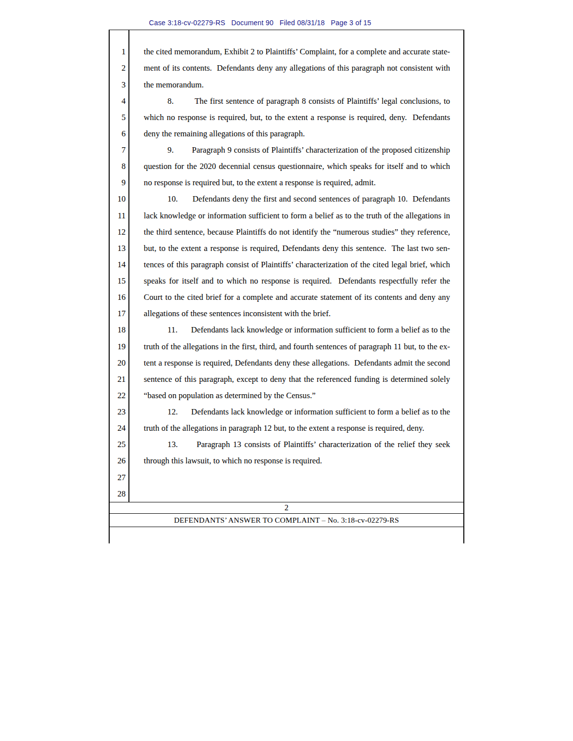Case 3:18-cv-02279-RS Document 90 Filed 08/31/18 Page 3 of 15
1
2
3
4
5
6
7
8
9
10
11
12
13
14
15
16
17
18
19
20
21
22
23
24
25
26
27
28
the cited memorandum, Exhibit 2 to Plaintiffs’ Complaint, for a complete and accurate statement of its contents. Defendants deny any allegations of this paragraph not consistent with the memorandum.
8. The first sentence of paragraph 8 consists of Plaintiffs’ legal conclusions, to which no response is required, but, to the extent a response is required, deny. Defendants deny the remaining allegations of this paragraph.
9. Paragraph 9 consists of Plaintiffs’ characterization of the proposed citizenship question for the 2020 decennial census questionnaire, which speaks for itself and to which no response is required but, to the extent a response is required, admit.
10. Defendants deny the first and second sentences of paragraph 10. Defendants lack knowledge or information sufficient to form a belief as to the truth of the allegations in the third sentence, because Plaintiffs do not identify the “numerous studies” they reference, but, to the extent a response is required, Defendants deny this sentence. The last two sentences of this paragraph consist of Plaintiffs’ characterization of the cited legal brief, which speaks for itself and to which no response is required. Defendants respectfully refer the Court to the cited brief for a complete and accurate statement of its contents and deny any allegations of these sentences inconsistent with the brief.
11. Defendants lack knowledge or information sufficient to form a belief as to the truth of the allegations in the first, third, and fourth sentences of paragraph 11 but, to the extent a response is required, Defendants deny these allegations. Defendants admit the second sentence of this paragraph, except to deny that the referenced funding is determined solely “based on population as determined by the Census.”
12. Defendants lack knowledge or information sufficient to form a belief as to the truth of the allegations in paragraph 12 but, to the extent a response is required, deny.
13. Paragraph 13 consists of Plaintiffs’ characterization of the relief they seek through this lawsuit, to which no response is required.
2
DEFENDANTS’ ANSWER TO COMPLAINT – No. 3:18-cv-02279-RS